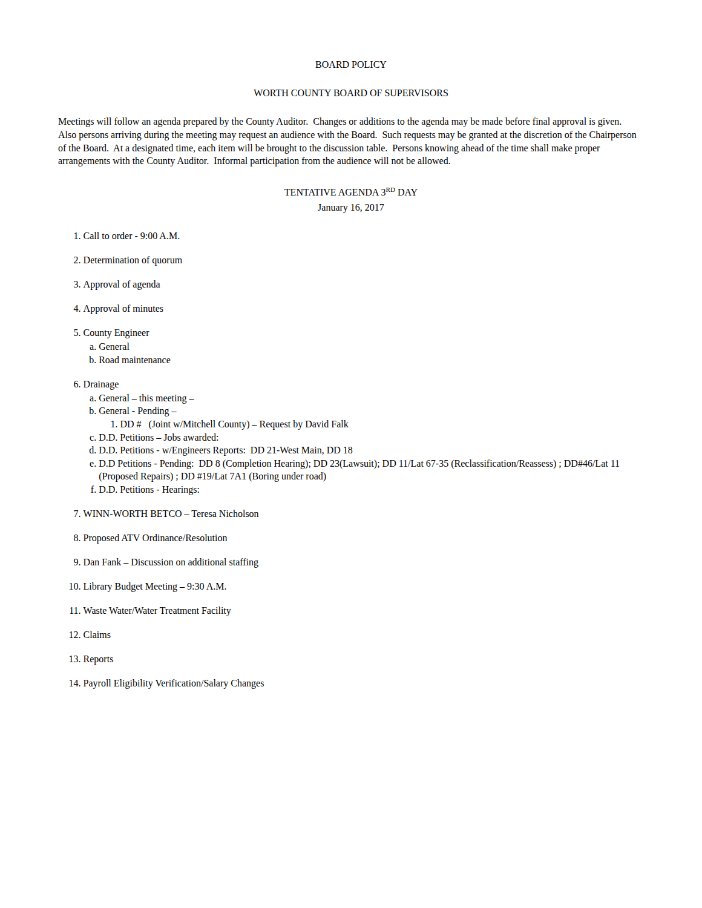BOARD POLICY
WORTH COUNTY BOARD OF SUPERVISORS
Meetings will follow an agenda prepared by the County Auditor. Changes or additions to the agenda may be made before final approval is given. Also persons arriving during the meeting may request an audience with the Board. Such requests may be granted at the discretion of the Chairperson of the Board. At a designated time, each item will be brought to the discussion table. Persons knowing ahead of the time shall make proper arrangements with the County Auditor. Informal participation from the audience will not be allowed.
TENTATIVE AGENDA 3RD DAY
January 16, 2017
Call to order - 9:00 A.M.
Determination of quorum
Approval of agenda
Approval of minutes
County Engineer
General
Road maintenance
Drainage
General – this meeting –
General - Pending –
DD # (Joint w/Mitchell County) – Request by David Falk
D.D. Petitions – Jobs awarded:
D.D. Petitions - w/Engineers Reports: DD 21-West Main, DD 18
D.D Petitions - Pending: DD 8 (Completion Hearing); DD 23(Lawsuit); DD 11/Lat 67-35 (Reclassification/Reassess) ; DD#46/Lat 11 (Proposed Repairs) ; DD #19/Lat 7A1 (Boring under road)
D.D. Petitions - Hearings:
WINN-WORTH BETCO – Teresa Nicholson
Proposed ATV Ordinance/Resolution
Dan Fank – Discussion on additional staffing
Library Budget Meeting – 9:30 A.M.
Waste Water/Water Treatment Facility
Claims
Reports
Payroll Eligibility Verification/Salary Changes